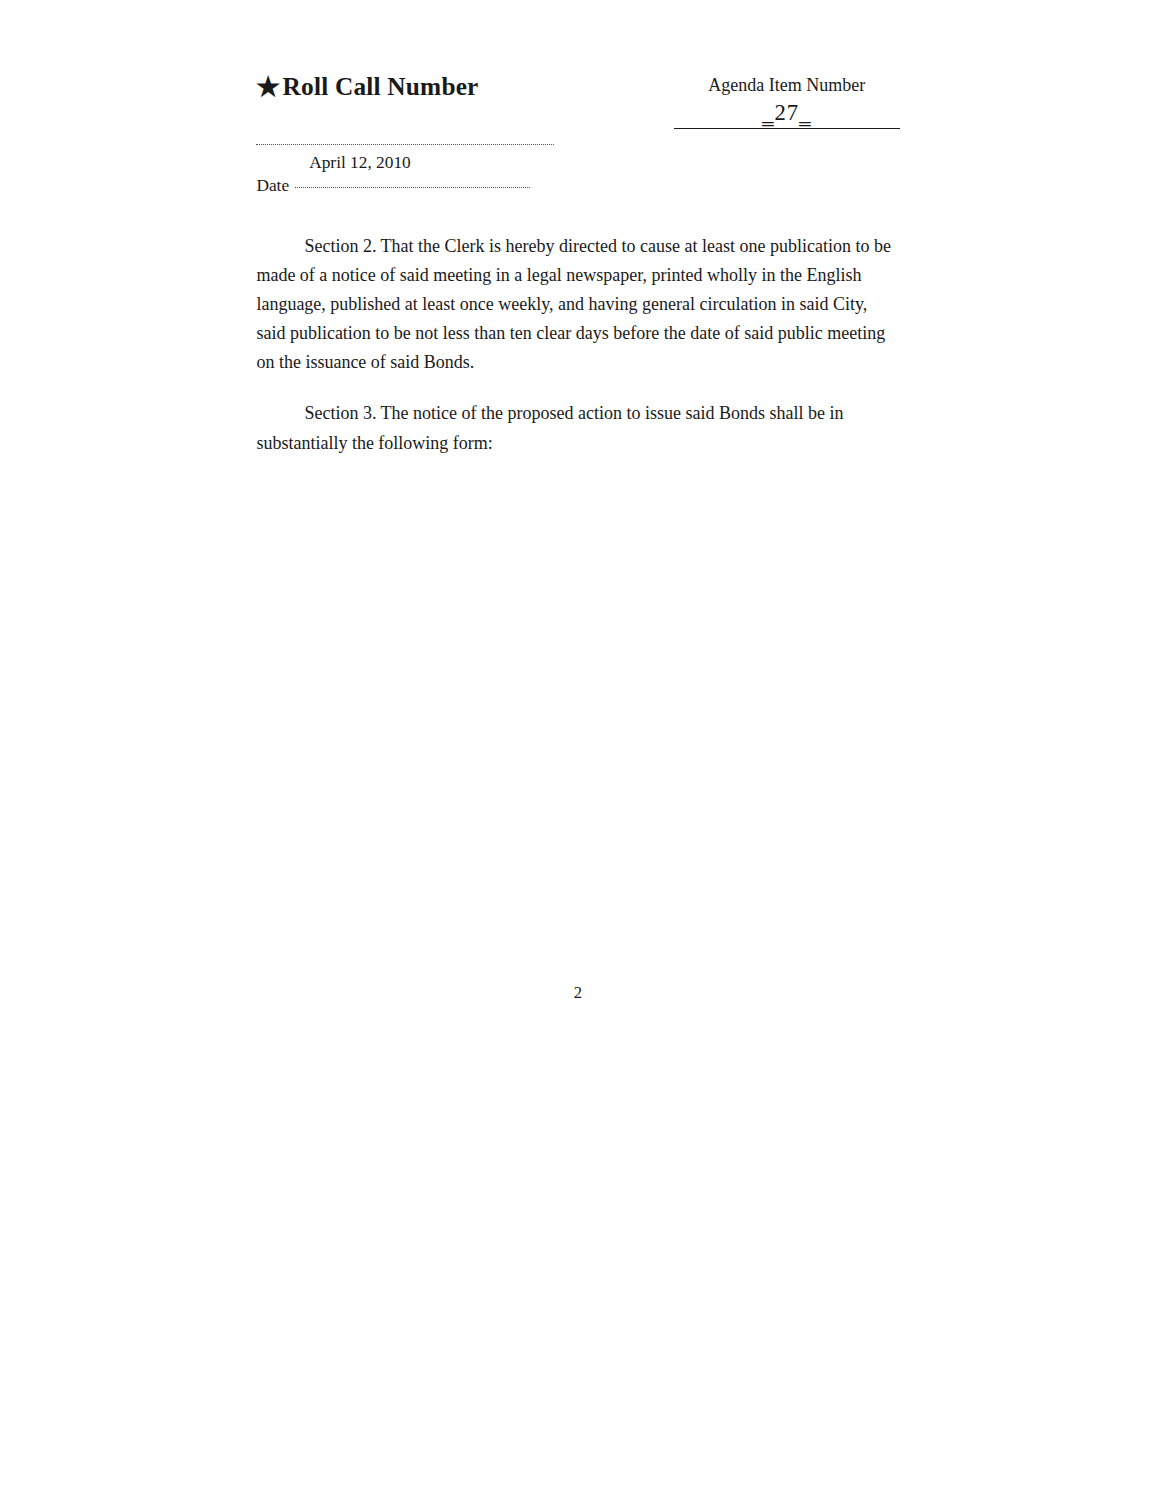★Roll Call Number
Agenda Item Number
‗27‗
April 12, 2010
Date
Section 2. That the Clerk is hereby directed to cause at least one publication to be made of a notice of said meeting in a legal newspaper, printed wholly in the English language, published at least once weekly, and having general circulation in said City, said publication to be not less than ten clear days before the date of said public meeting on the issuance of said Bonds.
Section 3. The notice of the proposed action to issue said Bonds shall be in substantially the following form:
2